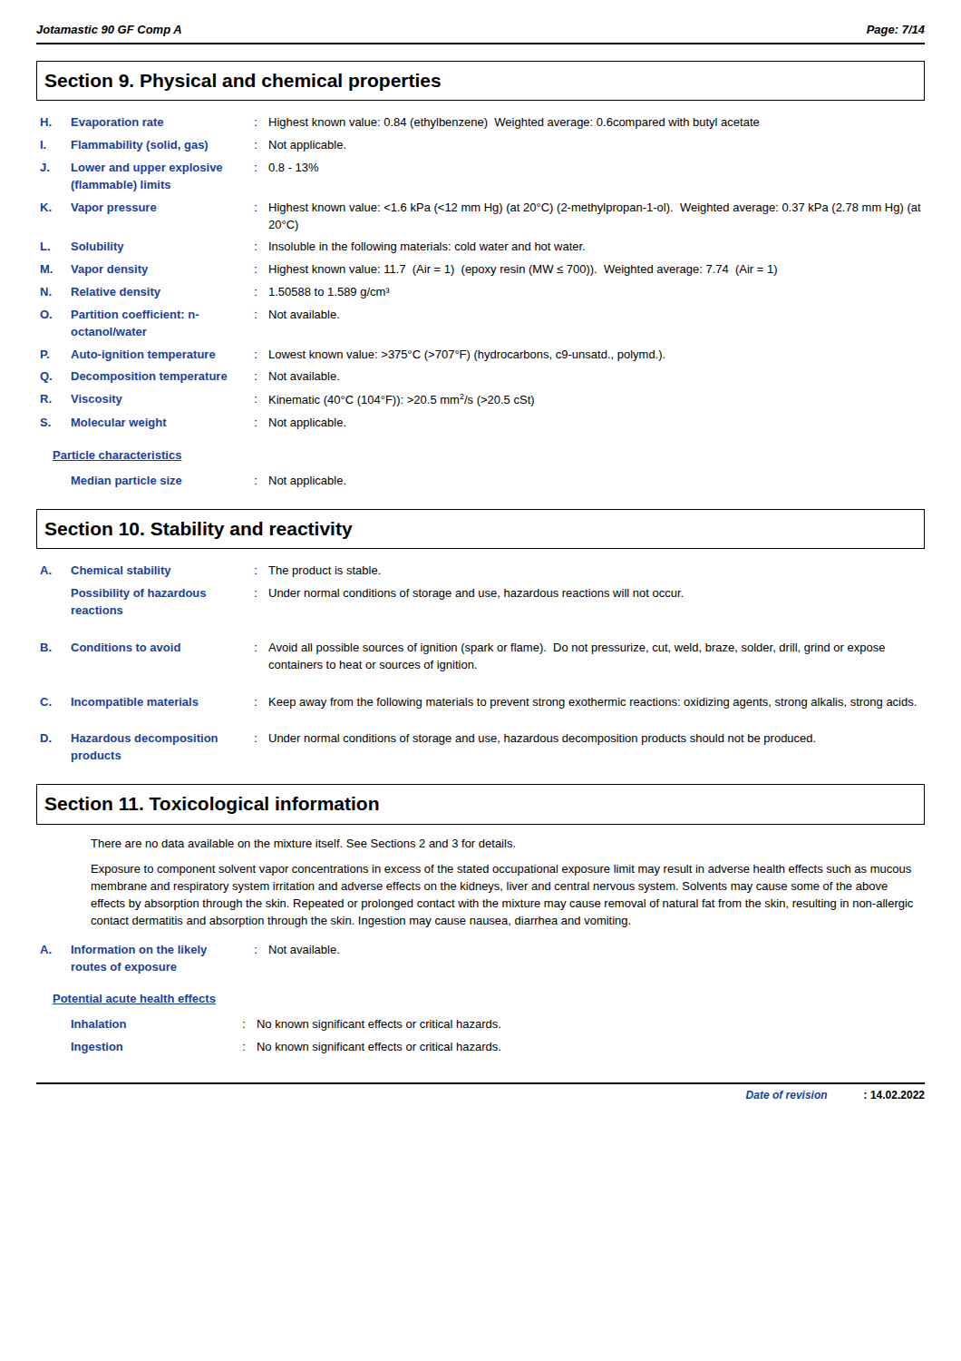Jotamastic 90 GF Comp A Page: 7/14
Section 9. Physical and chemical properties
| H. | Evaporation rate | : | Highest known value: 0.84 (ethylbenzene) Weighted average: 0.6compared with butyl acetate |
| I. | Flammability (solid, gas) | : | Not applicable. |
| J. | Lower and upper explosive (flammable) limits | : | 0.8 - 13% |
| K. | Vapor pressure | : | Highest known value: <1.6 kPa (<12 mm Hg) (at 20°C) (2-methylpropan-1-ol). Weighted average: 0.37 kPa (2.78 mm Hg) (at 20°C) |
| L. | Solubility | : | Insoluble in the following materials: cold water and hot water. |
| M. | Vapor density | : | Highest known value: 11.7 (Air = 1) (epoxy resin (MW ≤ 700)). Weighted average: 7.74 (Air = 1) |
| N. | Relative density | : | 1.50588 to 1.589 g/cm³ |
| O. | Partition coefficient: n-octanol/water | : | Not available. |
| P. | Auto-ignition temperature | : | Lowest known value: >375°C (>707°F) (hydrocarbons, c9-unsatd., polymd.). |
| Q. | Decomposition temperature | : | Not available. |
| R. | Viscosity | : | Kinematic (40°C (104°F)): >20.5 mm 2 /s (>20.5 cSt) |
| S. | Molecular weight | : | Not applicable. |
Particle characteristics
| | Median particle size | : | Not applicable. |
Section 10. Stability and reactivity
| A. | Chemical stability | : | The product is stable. |
| | Possibility of hazardous reactions | : | Under normal conditions of storage and use, hazardous reactions will not occur. |
| B. | Conditions to avoid | : | Avoid all possible sources of ignition (spark or flame). Do not pressurize, cut, weld, braze, solder, drill, grind or expose containers to heat or sources of ignition. |
| C. | Incompatible materials | : | Keep away from the following materials to prevent strong exothermic reactions: oxidizing agents, strong alkalis, strong acids. |
| D. | Hazardous decomposition products | : | Under normal conditions of storage and use, hazardous decomposition products should not be produced. |
Section 11. Toxicological information
There are no data available on the mixture itself. See Sections 2 and 3 for details.
Exposure to component solvent vapor concentrations in excess of the stated occupational exposure limit may result in adverse health effects such as mucous membrane and respiratory system irritation and adverse effects on the kidneys, liver and central nervous system. Solvents may cause some of the above effects by absorption through the skin. Repeated or prolonged contact with the mixture may cause removal of natural fat from the skin, resulting in non-allergic contact dermatitis and absorption through the skin. Ingestion may cause nausea, diarrhea and vomiting.
| A. | Information on the likely routes of exposure | : | Not available. |
Potential acute health effects
| | Inhalation | : | No known significant effects or critical hazards. |
| | Ingestion | : | No known significant effects or critical hazards. |
Date of revision : 14.02.2022